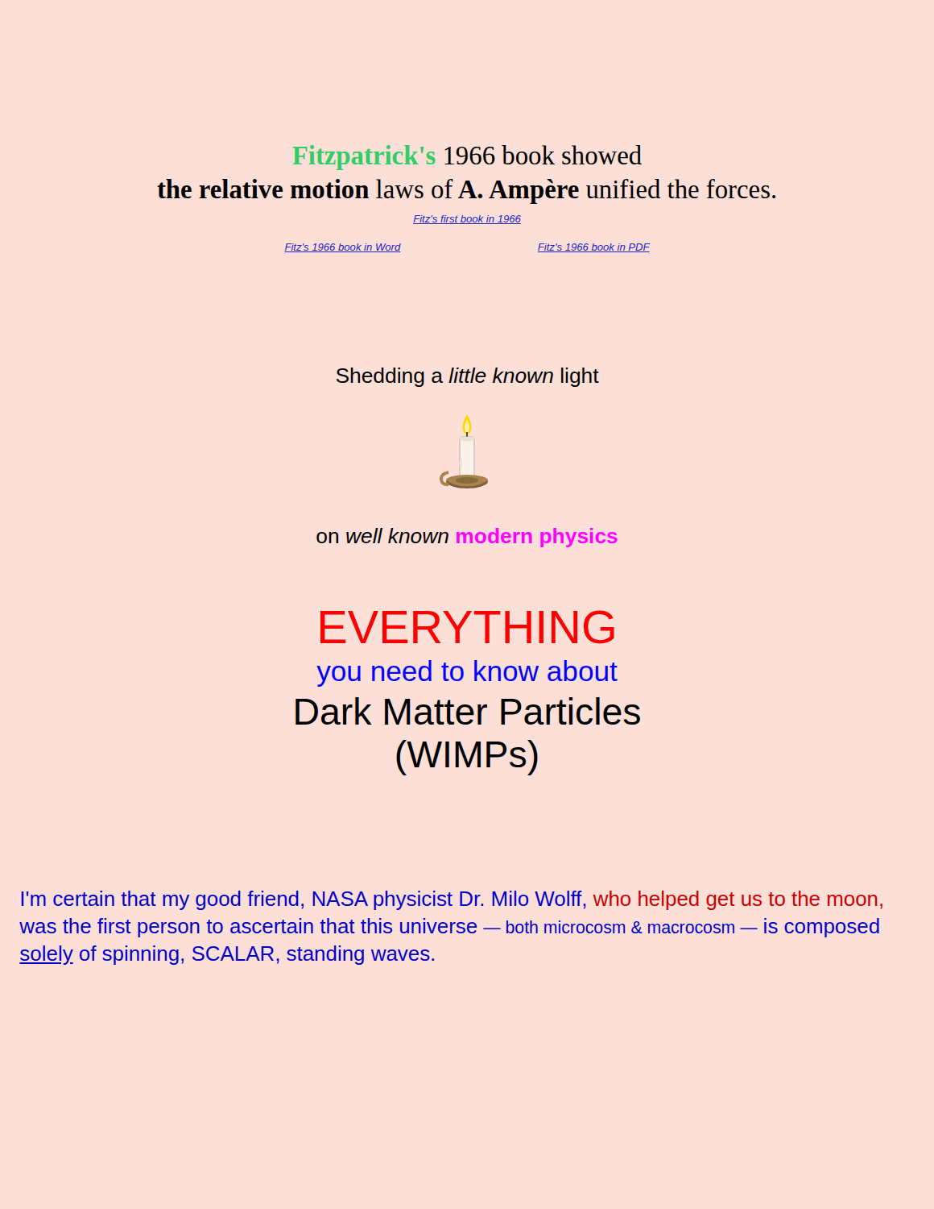Fitzpatrick's 1966 book showed
the relative motion laws of A. Ampère unified the forces.
Fitz's first book in 1966
Fitz's 1966 book in Word Fitz's 1966 book in PDF
Shedding a little known light
on well known modern physics
EVERYTHING you need to know about Dark Matter Particles (WIMPs)
I'm certain that my good friend, NASA physicist Dr. Milo Wolff, who helped get us to the moon, was the first person to ascertain that this universe — both microcosm & macrocosm — is composed solely of spinning, SCALAR, standing waves.